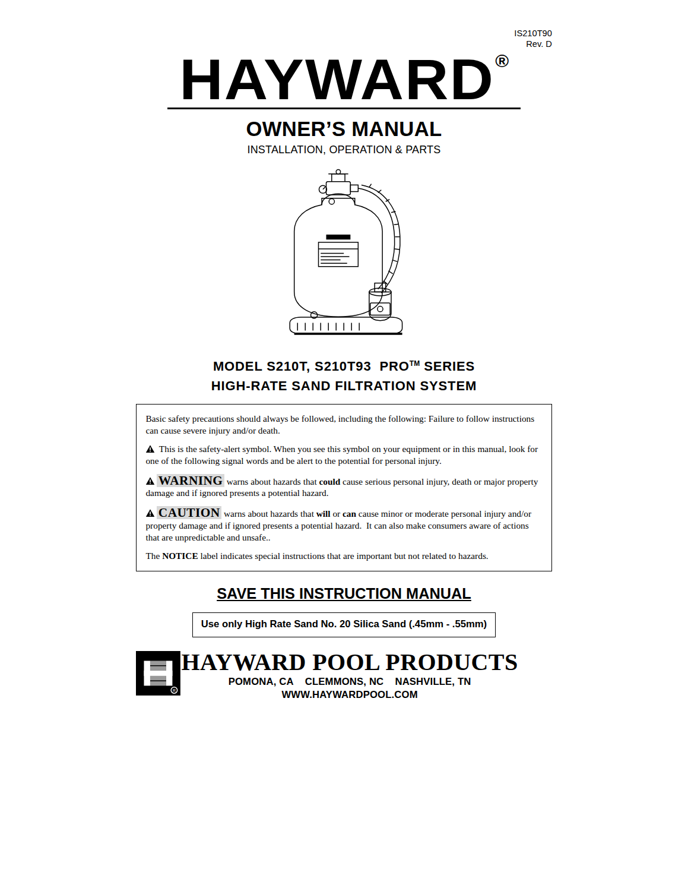IS210T90
Rev. D
HAYWARD®
OWNER’S MANUAL
INSTALLATION, OPERATION & PARTS
MODEL S210T, S210T93 PROTM SERIES
HIGH-RATE SAND FILTRATION SYSTEM
Basic safety precautions should always be followed, including the following: Failure to follow instructions can cause severe injury and/or death.
This is the safety-alert symbol. When you see this symbol on your equipment or in this manual, look for one of the following signal words and be alert to the potential for personal injury.
WARNING warns about hazards that could cause serious personal injury, death or major property damage and if ignored presents a potential hazard.
CAUTION warns about hazards that will or can cause minor or moderate personal injury and/or property damage and if ignored presents a potential hazard. It can also make consumers aware of actions that are unpredictable and unsafe..
The NOTICE label indicates special instructions that are important but not related to hazards.
SAVE THIS INSTRUCTION MANUAL
Use only High Rate Sand No. 20 Silica Sand (.45mm - .55mm)
R
HAYWARD POOL PRODUCTS
POMONA, CA CLEMMONS, NC NASHVILLE, TN
WWW.HAYWARDPOOL.COM